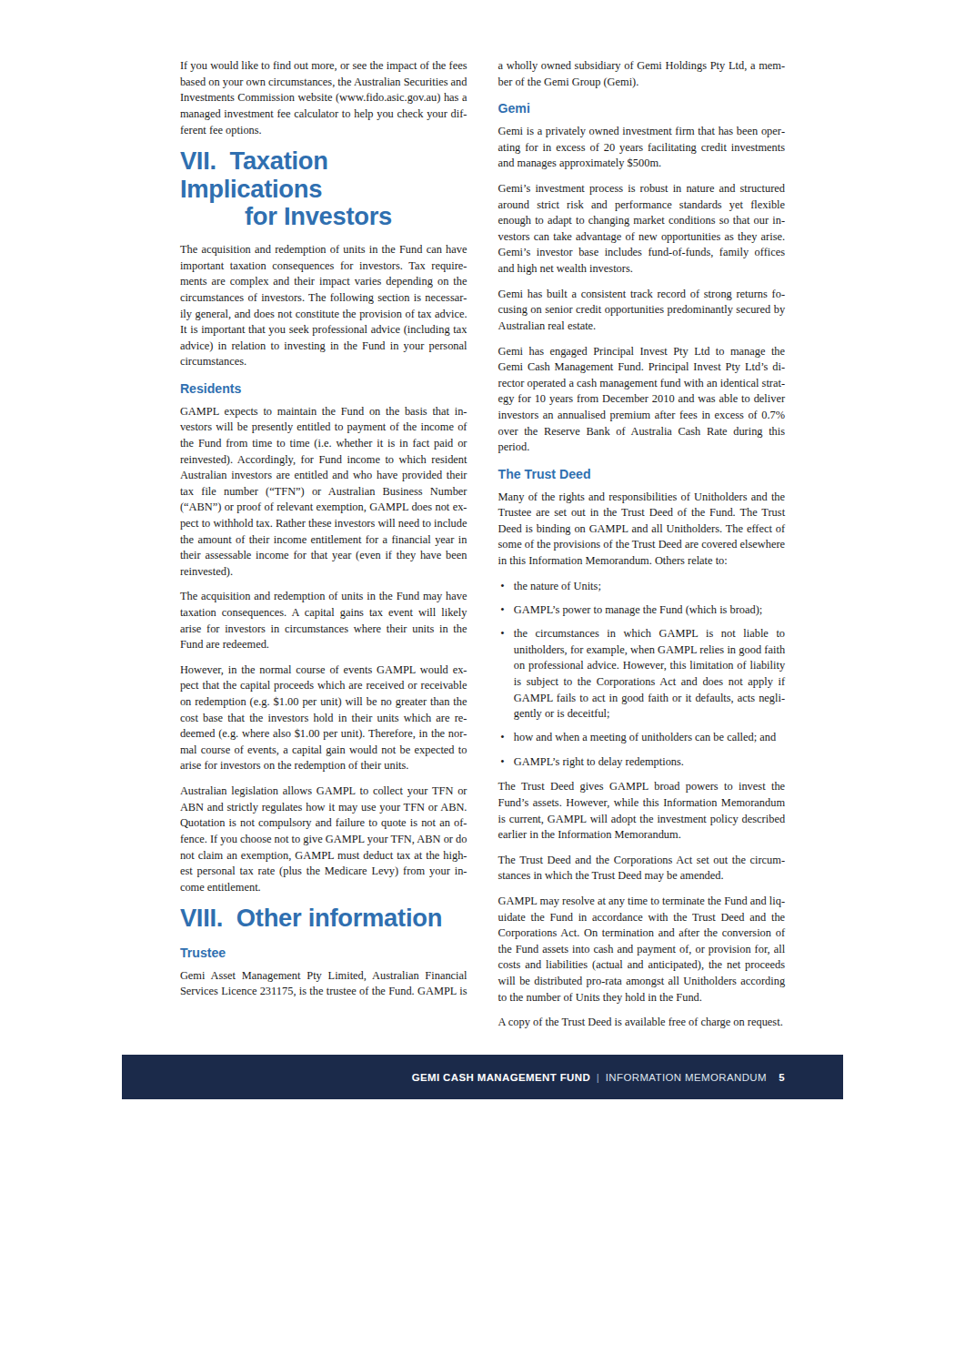If you would like to find out more, or see the impact of the fees based on your own circumstances, the Australian Securities and Investments Commission website (www.fido.asic.gov.au) has a managed investment fee calculator to help you check your different fee options.
VII. Taxation Implicationsfor Investors
The acquisition and redemption of units in the Fund can have important taxation consequences for investors. Tax requirements are complex and their impact varies depending on the circumstances of investors. The following section is necessarily general, and does not constitute the provision of tax advice. It is important that you seek professional advice (including tax advice) in relation to investing in the Fund in your personal circumstances.
Residents
GAMPL expects to maintain the Fund on the basis that investors will be presently entitled to payment of the income of the Fund from time to time (i.e. whether it is in fact paid or reinvested). Accordingly, for Fund income to which resident Australian investors are entitled and who have provided their tax file number (“TFN”) or Australian Business Number (“ABN”) or proof of relevant exemption, GAMPL does not expect to withhold tax. Rather these investors will need to include the amount of their income entitlement for a financial year in their assessable income for that year (even if they have been reinvested).
The acquisition and redemption of units in the Fund may have taxation consequences. A capital gains tax event will likely arise for investors in circumstances where their units in the Fund are redeemed.
However, in the normal course of events GAMPL would expect that the capital proceeds which are received or receivable on redemption (e.g. $1.00 per unit) will be no greater than the cost base that the investors hold in their units which are redeemed (e.g. where also $1.00 per unit). Therefore, in the normal course of events, a capital gain would not be expected to arise for investors on the redemption of their units.
Australian legislation allows GAMPL to collect your TFN or ABN and strictly regulates how it may use your TFN or ABN. Quotation is not compulsory and failure to quote is not an offence. If you choose not to give GAMPL your TFN, ABN or do not claim an exemption, GAMPL must deduct tax at the highest personal tax rate (plus the Medicare Levy) from your income entitlement.
VIII. Other information
Trustee
Gemi Asset Management Pty Limited, Australian Financial Services Licence 231175, is the trustee of the Fund. GAMPL is a wholly owned subsidiary of Gemi Holdings Pty Ltd, a member of the Gemi Group (Gemi).
Gemi
Gemi is a privately owned investment firm that has been operating for in excess of 20 years facilitating credit investments and manages approximately $500m.
Gemi’s investment process is robust in nature and structured around strict risk and performance standards yet flexible enough to adapt to changing market conditions so that our investors can take advantage of new opportunities as they arise. Gemi’s investor base includes fund-of-funds, family offices and high net wealth investors.
Gemi has built a consistent track record of strong returns focusing on senior credit opportunities predominantly secured by Australian real estate.
Gemi has engaged Principal Invest Pty Ltd to manage the Gemi Cash Management Fund. Principal Invest Pty Ltd’s director operated a cash management fund with an identical strategy for 10 years from December 2010 and was able to deliver investors an annualised premium after fees in excess of 0.7% over the Reserve Bank of Australia Cash Rate during this period.
The Trust Deed
Many of the rights and responsibilities of Unitholders and the Trustee are set out in the Trust Deed of the Fund. The Trust Deed is binding on GAMPL and all Unitholders. The effect of some of the provisions of the Trust Deed are covered elsewhere in this Information Memorandum. Others relate to:
the nature of Units;
GAMPL’s power to manage the Fund (which is broad);
the circumstances in which GAMPL is not liable to unitholders, for example, when GAMPL relies in good faith on professional advice. However, this limitation of liability is subject to the Corporations Act and does not apply if GAMPL fails to act in good faith or it defaults, acts negligently or is deceitful;
how and when a meeting of unitholders can be called; and
GAMPL’s right to delay redemptions.
The Trust Deed gives GAMPL broad powers to invest the Fund’s assets. However, while this Information Memorandum is current, GAMPL will adopt the investment policy described earlier in the Information Memorandum.
The Trust Deed and the Corporations Act set out the circumstances in which the Trust Deed may be amended.
GAMPL may resolve at any time to terminate the Fund and liquidate the Fund in accordance with the Trust Deed and the Corporations Act. On termination and after the conversion of the Fund assets into cash and payment of, or provision for, all costs and liabilities (actual and anticipated), the net proceeds will be distributed pro-rata amongst all Unitholders according to the number of Units they hold in the Fund.
A copy of the Trust Deed is available free of charge on request.
GEMI CASH MANAGEMENT FUND|INFORMATION MEMORANDUM 5